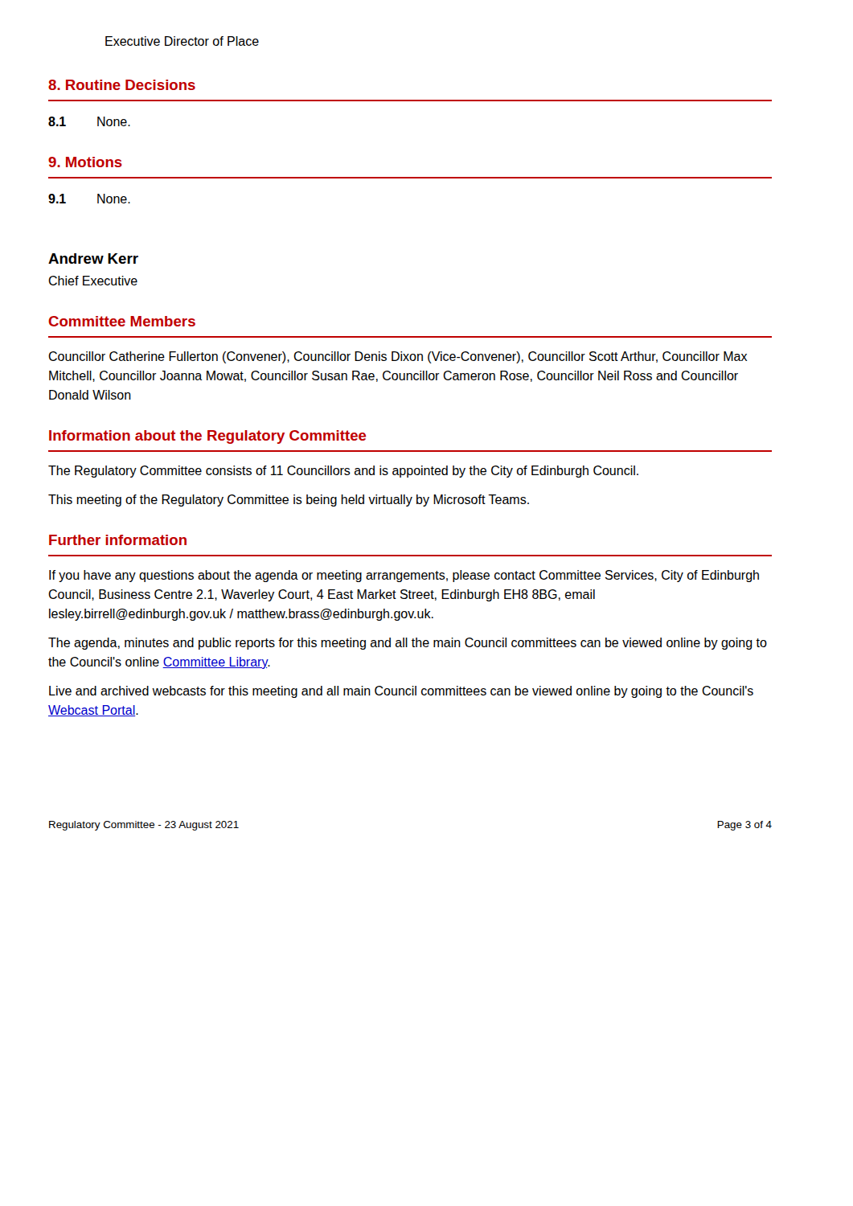Executive Director of Place
8. Routine Decisions
8.1 None.
9. Motions
9.1 None.
Andrew Kerr
Chief Executive
Committee Members
Councillor Catherine Fullerton (Convener), Councillor Denis Dixon (Vice-Convener), Councillor Scott Arthur, Councillor Max Mitchell, Councillor Joanna Mowat, Councillor Susan Rae, Councillor Cameron Rose, Councillor Neil Ross and Councillor Donald Wilson
Information about the Regulatory Committee
The Regulatory Committee consists of 11 Councillors and is appointed by the City of Edinburgh Council.
This meeting of the Regulatory Committee is being held virtually by Microsoft Teams.
Further information
If you have any questions about the agenda or meeting arrangements, please contact Committee Services, City of Edinburgh Council, Business Centre 2.1, Waverley Court, 4 East Market Street, Edinburgh EH8 8BG, email lesley.birrell@edinburgh.gov.uk / matthew.brass@edinburgh.gov.uk.
The agenda, minutes and public reports for this meeting and all the main Council committees can be viewed online by going to the Council's online Committee Library.
Live and archived webcasts for this meeting and all main Council committees can be viewed online by going to the Council's Webcast Portal.
Regulatory Committee - 23 August 2021 Page 3 of 4